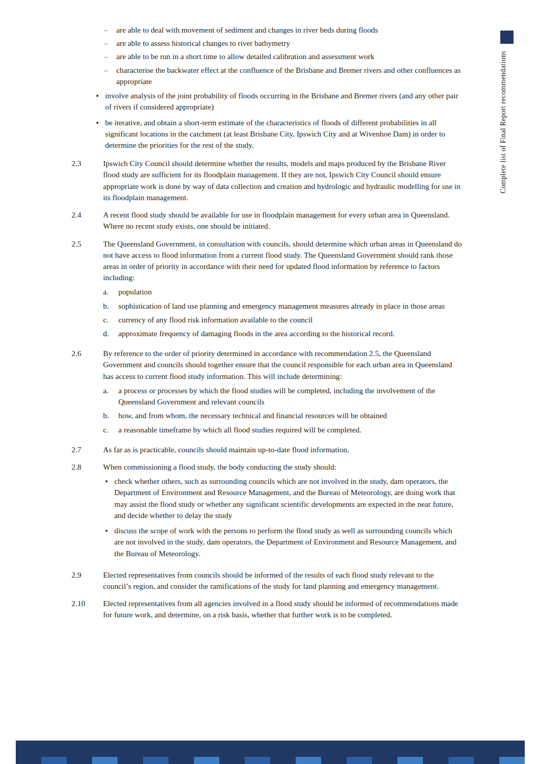Complete list of Final Report recommendations
are able to deal with movement of sediment and changes in river beds during floods
are able to assess historical changes to river bathymetry
are able to be run in a short time to allow detailed calibration and assessment work
characterise the backwater effect at the confluence of the Brisbane and Bremer rivers and other confluences as appropriate
involve analysis of the joint probability of floods occurring in the Brisbane and Bremer rivers (and any other pair of rivers if considered appropriate)
be iterative, and obtain a short-term estimate of the characteristics of floods of different probabilities in all significant locations in the catchment (at least Brisbane City, Ipswich City and at Wivenhoe Dam) in order to determine the priorities for the rest of the study.
2.3
Ipswich City Council should determine whether the results, models and maps produced by the Brisbane River flood study are sufficient for its floodplain management. If they are not, Ipswich City Council should ensure appropriate work is done by way of data collection and creation and hydrologic and hydraulic modelling for use in its floodplain management.
2.4
A recent flood study should be available for use in floodplain management for every urban area in Queensland. Where no recent study exists, one should be initiated.
2.5
The Queensland Government, in consultation with councils, should determine which urban areas in Queensland do not have access to flood information from a current flood study. The Queensland Government should rank those areas in order of priority in accordance with their need for updated flood information by reference to factors including:
population
sophistication of land use planning and emergency management measures already in place in those areas
currency of any flood risk information available to the council
approximate frequency of damaging floods in the area according to the historical record.
2.6
By reference to the order of priority determined in accordance with recommendation 2.5, the Queensland Government and councils should together ensure that the council responsible for each urban area in Queensland has access to current flood study information. This will include determining:
a process or processes by which the flood studies will be completed, including the involvement of the Queensland Government and relevant councils
how, and from whom, the necessary technical and financial resources will be obtained
a reasonable timeframe by which all flood studies required will be completed.
2.7
As far as is practicable, councils should maintain up-to-date flood information.
2.8
When commissioning a flood study, the body conducting the study should:
check whether others, such as surrounding councils which are not involved in the study, dam operators, the Department of Environment and Resource Management, and the Bureau of Meteorology, are doing work that may assist the flood study or whether any significant scientific developments are expected in the near future, and decide whether to delay the study
discuss the scope of work with the persons to perform the flood study as well as surrounding councils which are not involved in the study, dam operators, the Department of Environment and Resource Management, and the Bureau of Meteorology.
2.9
Elected representatives from councils should be informed of the results of each flood study relevant to the council’s region, and consider the ramifications of the study for land planning and emergency management.
2.10
Elected representatives from all agencies involved in a flood study should be informed of recommendations made for future work, and determine, on a risk basis, whether that further work is to be completed.
Queensland Floods Commission of Inquiry | Final Report
13